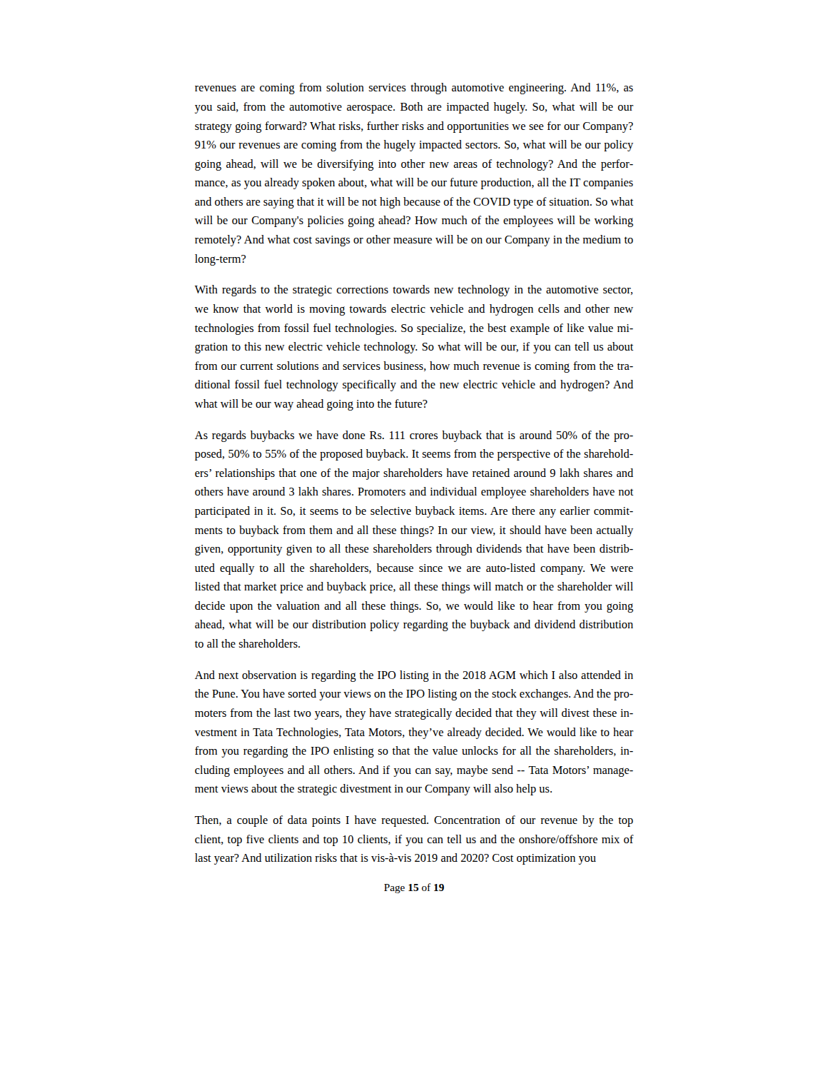revenues are coming from solution services through automotive engineering. And 11%, as you said, from the automotive aerospace. Both are impacted hugely. So, what will be our strategy going forward? What risks, further risks and opportunities we see for our Company? 91% our revenues are coming from the hugely impacted sectors. So, what will be our policy going ahead, will we be diversifying into other new areas of technology? And the performance, as you already spoken about, what will be our future production, all the IT companies and others are saying that it will be not high because of the COVID type of situation. So what will be our Company's policies going ahead? How much of the employees will be working remotely? And what cost savings or other measure will be on our Company in the medium to long-term?
With regards to the strategic corrections towards new technology in the automotive sector, we know that world is moving towards electric vehicle and hydrogen cells and other new technologies from fossil fuel technologies. So specialize, the best example of like value migration to this new electric vehicle technology. So what will be our, if you can tell us about from our current solutions and services business, how much revenue is coming from the traditional fossil fuel technology specifically and the new electric vehicle and hydrogen? And what will be our way ahead going into the future?
As regards buybacks we have done Rs. 111 crores buyback that is around 50% of the proposed, 50% to 55% of the proposed buyback. It seems from the perspective of the shareholders’ relationships that one of the major shareholders have retained around 9 lakh shares and others have around 3 lakh shares. Promoters and individual employee shareholders have not participated in it. So, it seems to be selective buyback items. Are there any earlier commitments to buyback from them and all these things? In our view, it should have been actually given, opportunity given to all these shareholders through dividends that have been distributed equally to all the shareholders, because since we are auto-listed company. We were listed that market price and buyback price, all these things will match or the shareholder will decide upon the valuation and all these things. So, we would like to hear from you going ahead, what will be our distribution policy regarding the buyback and dividend distribution to all the shareholders.
And next observation is regarding the IPO listing in the 2018 AGM which I also attended in the Pune. You have sorted your views on the IPO listing on the stock exchanges. And the promoters from the last two years, they have strategically decided that they will divest these investment in Tata Technologies, Tata Motors, they’ve already decided. We would like to hear from you regarding the IPO enlisting so that the value unlocks for all the shareholders, including employees and all others. And if you can say, maybe send -- Tata Motors’ management views about the strategic divestment in our Company will also help us.
Then, a couple of data points I have requested. Concentration of our revenue by the top client, top five clients and top 10 clients, if you can tell us and the onshore/offshore mix of last year? And utilization risks that is vis-à-vis 2019 and 2020? Cost optimization you
Page 15 of 19